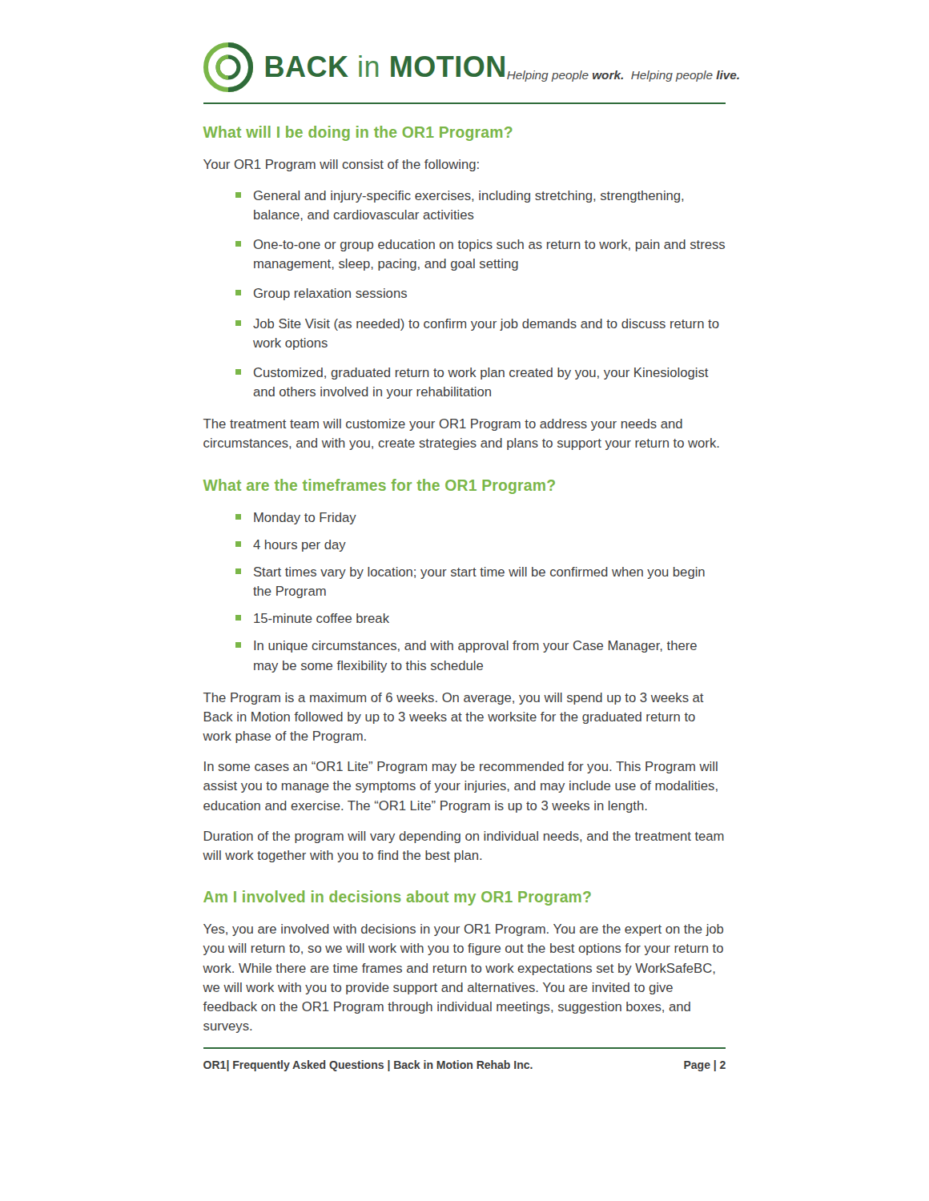BACK in MOTION
Helping people work. Helping people live.
What will I be doing in the OR1 Program?
Your OR1 Program will consist of the following:
General and injury-specific exercises, including stretching, strengthening, balance, and cardiovascular activities
One-to-one or group education on topics such as return to work, pain and stress management, sleep, pacing, and goal setting
Group relaxation sessions
Job Site Visit (as needed) to confirm your job demands and to discuss return to work options
Customized, graduated return to work plan created by you, your Kinesiologist and others involved in your rehabilitation
The treatment team will customize your OR1 Program to address your needs and circumstances, and with you, create strategies and plans to support your return to work.
What are the timeframes for the OR1 Program?
Monday to Friday
4 hours per day
Start times vary by location; your start time will be confirmed when you begin the Program
15-minute coffee break
In unique circumstances, and with approval from your Case Manager, there may be some flexibility to this schedule
The Program is a maximum of 6 weeks. On average, you will spend up to 3 weeks at Back in Motion followed by up to 3 weeks at the worksite for the graduated return to work phase of the Program.
In some cases an “OR1 Lite” Program may be recommended for you. This Program will assist you to manage the symptoms of your injuries, and may include use of modalities, education and exercise. The “OR1 Lite” Program is up to 3 weeks in length.
Duration of the program will vary depending on individual needs, and the treatment team will work together with you to find the best plan.
Am I involved in decisions about my OR1 Program?
Yes, you are involved with decisions in your OR1 Program. You are the expert on the job you will return to, so we will work with you to figure out the best options for your return to work. While there are time frames and return to work expectations set by WorkSafeBC, we will work with you to provide support and alternatives. You are invited to give feedback on the OR1 Program through individual meetings, suggestion boxes, and surveys.
OR1| Frequently Asked Questions | Back in Motion Rehab Inc.
Page | 2